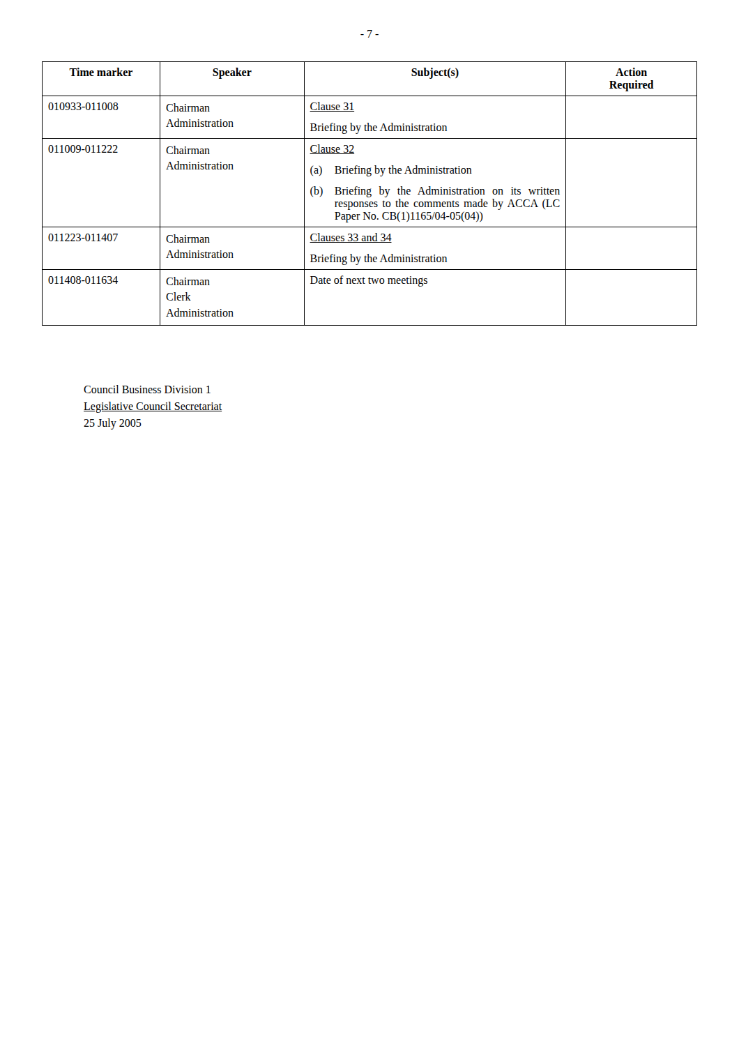- 7 -
| Time marker | Speaker | Subject(s) | Action Required |
| --- | --- | --- | --- |
| 010933-011008 | Chairman Administration | Clause 31 Briefing by the Administration | |
| 011009-011222 | Chairman Administration | Clause 32 (a) Briefing by the Administration (b) Briefing by the Administration on its written responses to the comments made by ACCA (LC Paper No. CB(1)1165/04-05(04)) | |
| 011223-011407 | Chairman Administration | Clauses 33 and 34 Briefing by the Administration | |
| 011408-011634 | Chairman Clerk Administration | Date of next two meetings | |
Council Business Division 1
Legislative Council Secretariat
25 July 2005